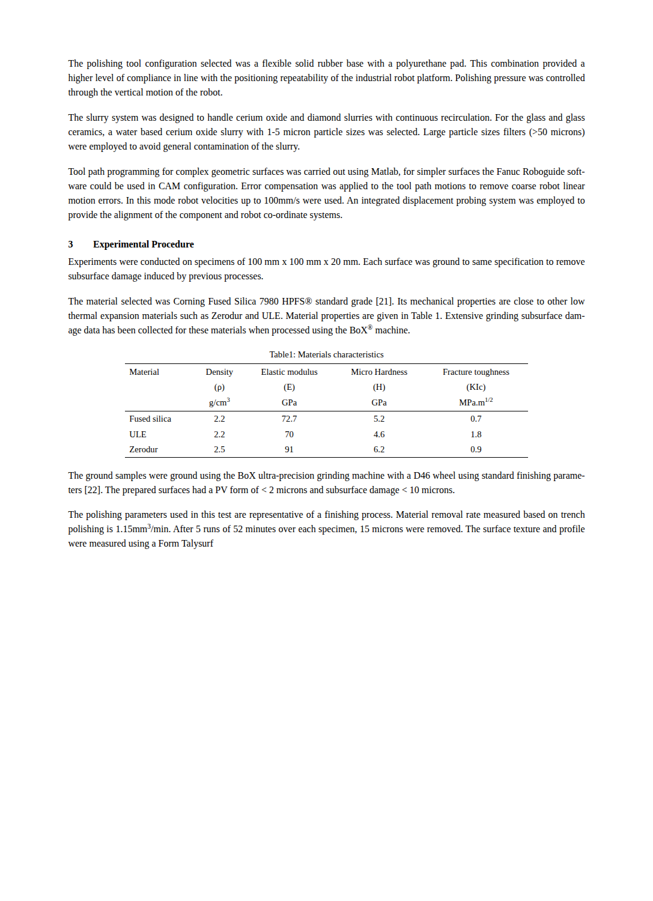The polishing tool configuration selected was a flexible solid rubber base with a polyurethane pad. This combination provided a higher level of compliance in line with the positioning repeatability of the industrial robot platform. Polishing pressure was controlled through the vertical motion of the robot.
The slurry system was designed to handle cerium oxide and diamond slurries with continuous recirculation. For the glass and glass ceramics, a water based cerium oxide slurry with 1-5 micron particle sizes was selected. Large particle sizes filters (>50 microns) were employed to avoid general contamination of the slurry.
Tool path programming for complex geometric surfaces was carried out using Matlab, for simpler surfaces the Fanuc Roboguide software could be used in CAM configuration. Error compensation was applied to the tool path motions to remove coarse robot linear motion errors. In this mode robot velocities up to 100mm/s were used. An integrated displacement probing system was employed to provide the alignment of the component and robot co-ordinate systems.
3 Experimental Procedure
Experiments were conducted on specimens of 100 mm x 100 mm x 20 mm. Each surface was ground to same specification to remove subsurface damage induced by previous processes.
The material selected was Corning Fused Silica 7980 HPFS® standard grade [21]. Its mechanical properties are close to other low thermal expansion materials such as Zerodur and ULE. Material properties are given in Table 1. Extensive grinding subsurface damage data has been collected for these materials when processed using the BoX® machine.
Table1: Materials characteristics
| Material | Density | Elastic modulus | Micro Hardness | Fracture toughness |
| --- | --- | --- | --- | --- |
| | (ρ) | (E) | (H) | (KIc) |
| | g/cm 3 | GPa | GPa | MPa.m 1/2 |
| Fused silica | 2.2 | 72.7 | 5.2 | 0.7 |
| ULE | 2.2 | 70 | 4.6 | 1.8 |
| Zerodur | 2.5 | 91 | 6.2 | 0.9 |
The ground samples were ground using the BoX ultra-precision grinding machine with a D46 wheel using standard finishing parameters [22]. The prepared surfaces had a PV form of < 2 microns and subsurface damage < 10 microns.
The polishing parameters used in this test are representative of a finishing process. Material removal rate measured based on trench polishing is 1.15mm3/min. After 5 runs of 52 minutes over each specimen, 15 microns were removed. The surface texture and profile were measured using a Form Talysurf